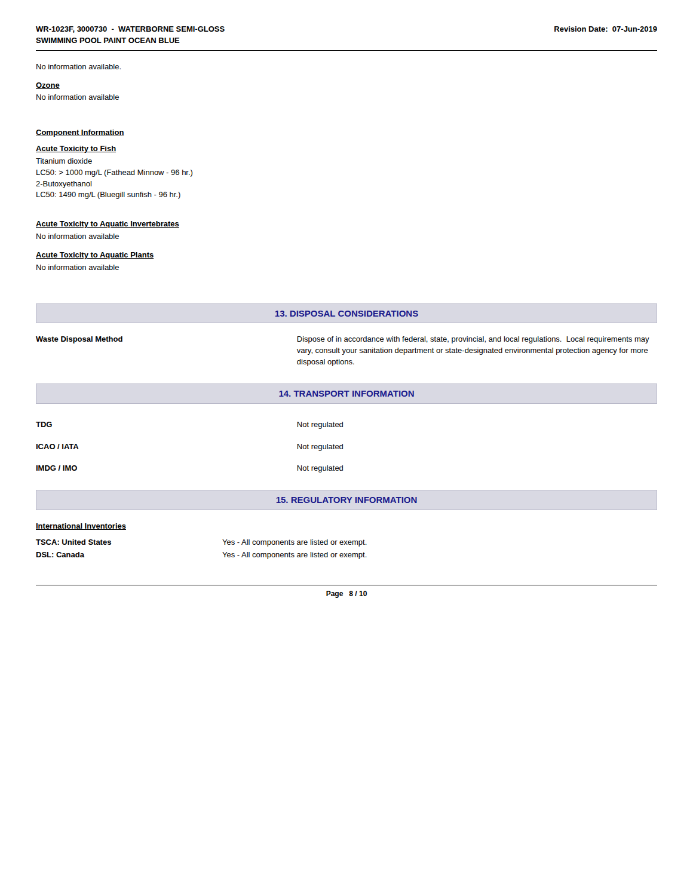WR-1023F, 3000730 - WATERBORNE SEMI-GLOSS
SWIMMING POOL PAINT OCEAN BLUE
Revision Date: 07-Jun-2019
No information available.
Ozone
No information available
Component Information
Acute Toxicity to Fish
Titanium dioxide
LC50: > 1000 mg/L (Fathead Minnow - 96 hr.)
2-Butoxyethanol
LC50: 1490 mg/L (Bluegill sunfish - 96 hr.)
Acute Toxicity to Aquatic Invertebrates
No information available
Acute Toxicity to Aquatic Plants
No information available
13. DISPOSAL CONSIDERATIONS
Waste Disposal Method
Dispose of in accordance with federal, state, provincial, and local regulations. Local requirements may vary, consult your sanitation department or state-designated environmental protection agency for more disposal options.
14. TRANSPORT INFORMATION
TDG
Not regulated
ICAO / IATA
Not regulated
IMDG / IMO
Not regulated
15. REGULATORY INFORMATION
International Inventories
TSCA: United States
Yes - All components are listed or exempt.
DSL: Canada
Yes - All components are listed or exempt.
Page 8 / 10